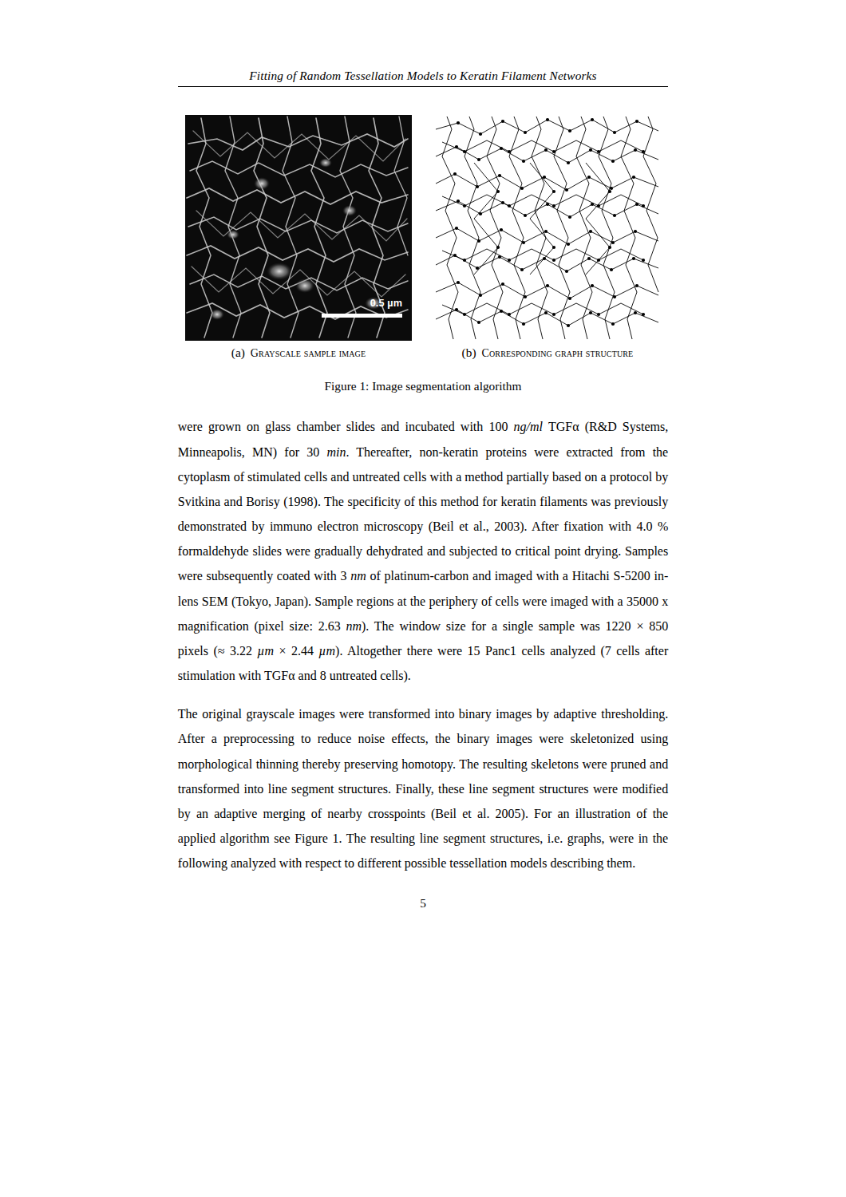Fitting of Random Tessellation Models to Keratin Filament Networks
0.5 µm
(a) Grayscale sample image
(b) Corresponding graph structure
Figure 1: Image segmentation algorithm
were grown on glass chamber slides and incubated with 100 ng/ml TGFα (R&D Systems, Minneapolis, MN) for 30 min. Thereafter, non-keratin proteins were extracted from the cytoplasm of stimulated cells and untreated cells with a method partially based on a protocol by Svitkina and Borisy (1998). The specificity of this method for keratin filaments was previously demonstrated by immuno electron microscopy (Beil et al., 2003). After fixation with 4.0 % formaldehyde slides were gradually dehydrated and subjected to critical point drying. Samples were subsequently coated with 3 nm of platinum-carbon and imaged with a Hitachi S-5200 in-lens SEM (Tokyo, Japan). Sample regions at the periphery of cells were imaged with a 35000 x magnification (pixel size: 2.63 nm). The window size for a single sample was 1220 × 850 pixels (≈ 3.22 µm × 2.44 µm). Altogether there were 15 Panc1 cells analyzed (7 cells after stimulation with TGFα and 8 untreated cells).
The original grayscale images were transformed into binary images by adaptive thresholding. After a preprocessing to reduce noise effects, the binary images were skeletonized using morphological thinning thereby preserving homotopy. The resulting skeletons were pruned and transformed into line segment structures. Finally, these line segment structures were modified by an adaptive merging of nearby crosspoints (Beil et al. 2005). For an illustration of the applied algorithm see Figure 1. The resulting line segment structures, i.e. graphs, were in the following analyzed with respect to different possible tessellation models describing them.
5